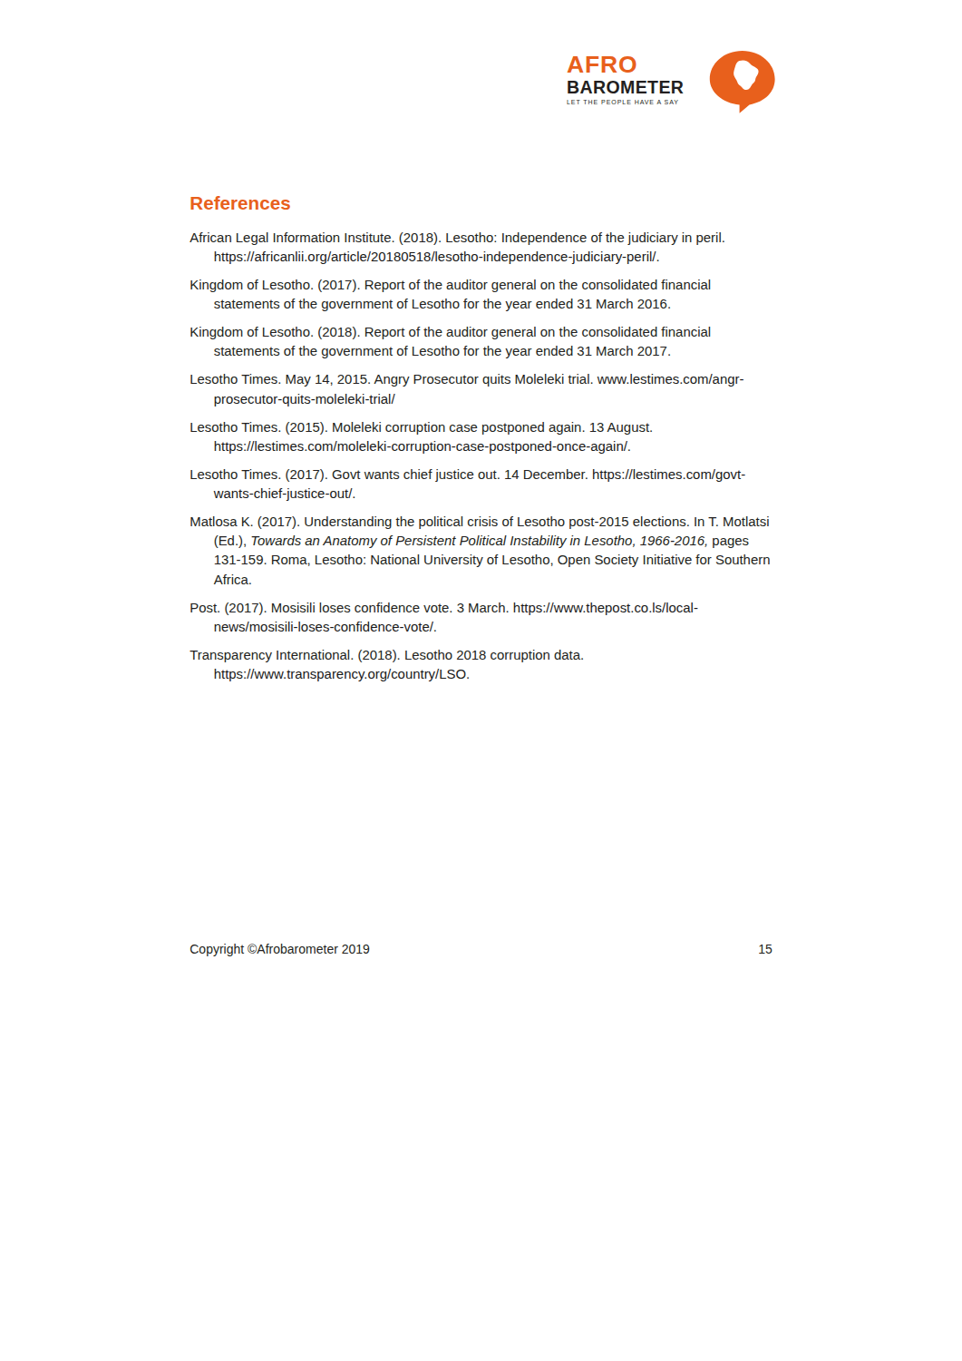Afrobarometer AFRO BAROMETER LET THE PEOPLE HAVE A SAY
References
African Legal Information Institute. (2018). Lesotho: Independence of the judiciary in peril. https://africanlii.org/article/20180518/lesotho-independence-judiciary-peril/.
Kingdom of Lesotho. (2017). Report of the auditor general on the consolidated financial statements of the government of Lesotho for the year ended 31 March 2016.
Kingdom of Lesotho. (2018). Report of the auditor general on the consolidated financial statements of the government of Lesotho for the year ended 31 March 2017.
Lesotho Times. May 14, 2015. Angry Prosecutor quits Moleleki trial. www.lestimes.com/angr-prosecutor-quits-moleleki-trial/
Lesotho Times. (2015). Moleleki corruption case postponed again. 13 August. https://lestimes.com/moleleki-corruption-case-postponed-once-again/.
Lesotho Times. (2017). Govt wants chief justice out. 14 December. https://lestimes.com/govt-wants-chief-justice-out/.
Matlosa K. (2017). Understanding the political crisis of Lesotho post-2015 elections. In T. Motlatsi (Ed.), Towards an Anatomy of Persistent Political Instability in Lesotho, 1966-2016, pages 131-159. Roma, Lesotho: National University of Lesotho, Open Society Initiative for Southern Africa.
Post. (2017). Mosisili loses confidence vote. 3 March. https://www.thepost.co.ls/local-news/mosisili-loses-confidence-vote/.
Transparency International. (2018). Lesotho 2018 corruption data. https://www.transparency.org/country/LSO.
Copyright ©Afrobarometer 2019
15